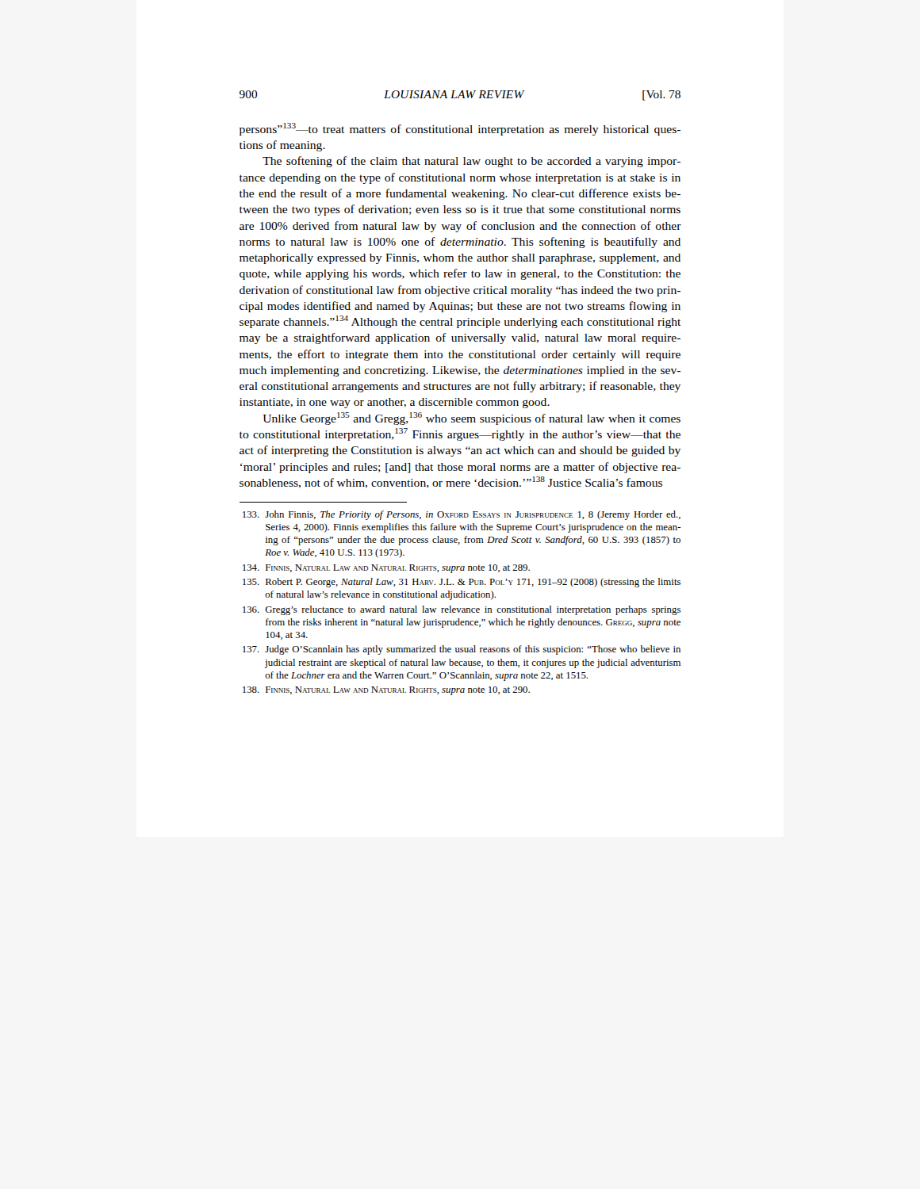900 LOUISIANA LAW REVIEW [Vol. 78
persons”133—to treat matters of constitutional interpretation as merely historical questions of meaning.
The softening of the claim that natural law ought to be accorded a varying importance depending on the type of constitutional norm whose interpretation is at stake is in the end the result of a more fundamental weakening. No clear-cut difference exists between the two types of derivation; even less so is it true that some constitutional norms are 100% derived from natural law by way of conclusion and the connection of other norms to natural law is 100% one of determinatio. This softening is beautifully and metaphorically expressed by Finnis, whom the author shall paraphrase, supplement, and quote, while applying his words, which refer to law in general, to the Constitution: the derivation of constitutional law from objective critical morality “has indeed the two principal modes identified and named by Aquinas; but these are not two streams flowing in separate channels.”134 Although the central principle underlying each constitutional right may be a straightforward application of universally valid, natural law moral requirements, the effort to integrate them into the constitutional order certainly will require much implementing and concretizing. Likewise, the determinationes implied in the several constitutional arrangements and structures are not fully arbitrary; if reasonable, they instantiate, in one way or another, a discernible common good.
Unlike George135 and Gregg,136 who seem suspicious of natural law when it comes to constitutional interpretation,137 Finnis argues—rightly in the author’s view—that the act of interpreting the Constitution is always “an act which can and should be guided by ‘moral’ principles and rules; [and] that those moral norms are a matter of objective reasonableness, not of whim, convention, or mere ‘decision.’”138 Justice Scalia’s famous
133.
John Finnis, The Priority of Persons, in Oxford Essays in Jurisprudence 1, 8 (Jeremy Horder ed., Series 4, 2000). Finnis exemplifies this failure with the Supreme Court’s jurisprudence on the meaning of “persons” under the due process clause, from Dred Scott v. Sandford, 60 U.S. 393 (1857) to Roe v. Wade, 410 U.S. 113 (1973).
134.
Finnis, Natural Law and Natural Rights, supra note 10, at 289.
135.
Robert P. George, Natural Law, 31 Harv. J.L. & Pub. Pol’y 171, 191–92 (2008) (stressing the limits of natural law’s relevance in constitutional adjudication).
136.
Gregg’s reluctance to award natural law relevance in constitutional interpretation perhaps springs from the risks inherent in “natural law jurisprudence,” which he rightly denounces. Gregg, supra note 104, at 34.
137.
Judge O’Scannlain has aptly summarized the usual reasons of this suspicion: “Those who believe in judicial restraint are skeptical of natural law because, to them, it conjures up the judicial adventurism of the Lochner era and the Warren Court.” O’Scannlain, supra note 22, at 1515.
138.
Finnis, Natural Law and Natural Rights, supra note 10, at 290.